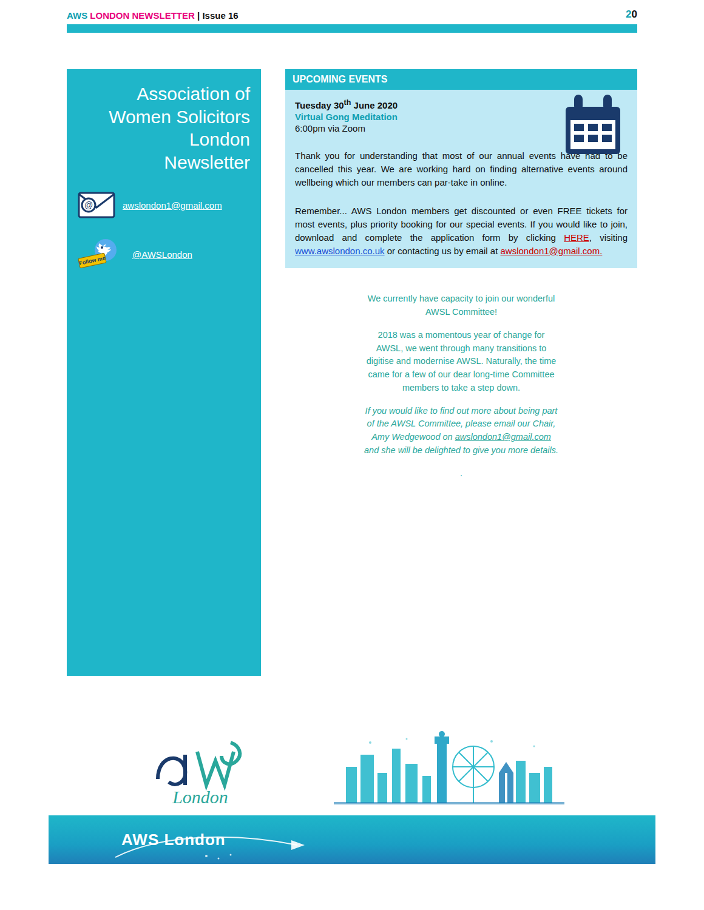AWS LONDON NEWSLETTER | Issue 16
20
Association of
Women Solicitors
London
Newsletter
@
awslondon1@gmail.com
Follow me
@AWSLondon
UPCOMING EVENTS
Tuesday 30th June 2020
Virtual Gong Meditation
6:00pm via Zoom
Thank you for understanding that most of our annual events have had to be cancelled this year. We are working hard on finding alternative events around wellbeing which our members can par-take in online.
Remember... AWS London members get discounted or even FREE tickets for most events, plus priority booking for our special events. If you would like to join, download and complete the application form by clicking HERE, visiting www.awslondon.co.uk or contacting us by email at awslondon1@gmail.com.
We currently have capacity to join our wonderful
AWSL Committee!
2018 was a momentous year of change for
AWSL, we went through many transitions to
digitise and modernise AWSL. Naturally, the time
came for a few of our dear long-time Committee
members to take a step down.
If you would like to find out more about being part
of the AWSL Committee, please email our Chair,
Amy Wedgewood on awslondon1@gmail.com
and she will be delighted to give you more details.
.
London
AWS London